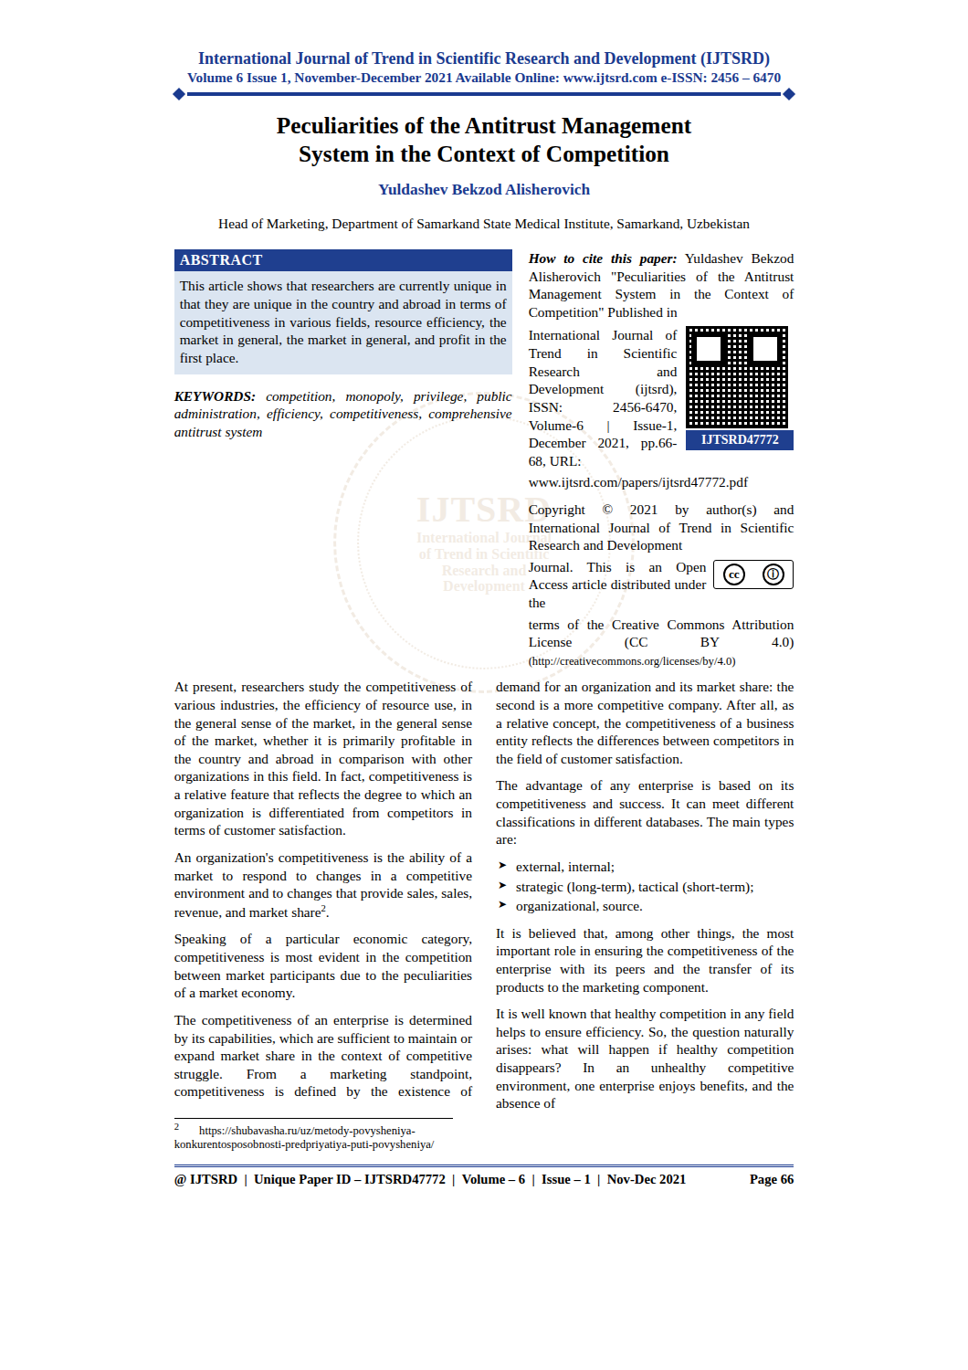IJTSRD
International Journal
of Trend in Scientific
Research and
Development
International Journal of Trend in Scientific Research and Development (IJTSRD)
Volume 6 Issue 1, November-December 2021 Available Online: www.ijtsrd.com e-ISSN: 2456 – 6470
Peculiarities of the Antitrust Management
System in the Context of Competition
Yuldashev Bekzod Alisherovich
Head of Marketing, Department of Samarkand State Medical Institute, Samarkand, Uzbekistan
ABSTRACT
This article shows that researchers are currently unique in that they are unique in the country and abroad in terms of competitiveness in various fields, resource efficiency, the market in general, the market in general, and profit in the first place.
KEYWORDS: competition, monopoly, privilege, public administration, efficiency, competitiveness, comprehensive antitrust system
How to cite this paper: Yuldashev Bekzod Alisherovich "Peculiarities of the Antitrust Management System in the Context of Competition" Published in
International Journal of Trend in Scientific Research and Development (ijtsrd), ISSN: 2456-6470, Volume-6 | Issue-1, December 2021, pp.66-68, URL:
IJTSRD47772
www.ijtsrd.com/papers/ijtsrd47772.pdf
Copyright © 2021 by author(s) and International Journal of Trend in Scientific Research and Development
Journal. This is an Open Access article distributed under the
cc
ⓘ
terms of the Creative Commons Attribution License (CC BY 4.0) (http://creativecommons.org/licenses/by/4.0)
At present, researchers study the competitiveness of various industries, the efficiency of resource use, in the general sense of the market, in the general sense of the market, whether it is primarily profitable in the country and abroad in comparison with other organizations in this field. In fact, competitiveness is a relative feature that reflects the degree to which an organization is differentiated from competitors in terms of customer satisfaction.
An organization's competitiveness is the ability of a market to respond to changes in a competitive environment and to changes that provide sales, sales, revenue, and market share2.
Speaking of a particular economic category, competitiveness is most evident in the competition between market participants due to the peculiarities of a market economy.
The competitiveness of an enterprise is determined by its capabilities, which are sufficient to maintain or expand market share in the context of competitive struggle. From a marketing standpoint, competitiveness is defined by the existence of demand for an organization and its market share: the second is a more competitive company. After all, as a relative concept, the competitiveness of a business entity reflects the differences between competitors in the field of customer satisfaction.
The advantage of any enterprise is based on its competitiveness and success. It can meet different classifications in different databases. The main types are:
external, internal;
strategic (long-term), tactical (short-term);
organizational, source.
It is believed that, among other things, the most important role in ensuring the competitiveness of the enterprise with its peers and the transfer of its products to the marketing component.
It is well known that healthy competition in any field helps to ensure efficiency. So, the question naturally arises: what will happen if healthy competition disappears? In an unhealthy competitive environment, one enterprise enjoys benefits, and the absence of
2 https://shubavasha.ru/uz/metody-povysheniya-konkurentosposobnosti-predpriyatiya-puti-povysheniya/
@ IJTSRD | Unique Paper ID – IJTSRD47772 | Volume – 6 | Issue – 1 | Nov-Dec 2021
Page 66